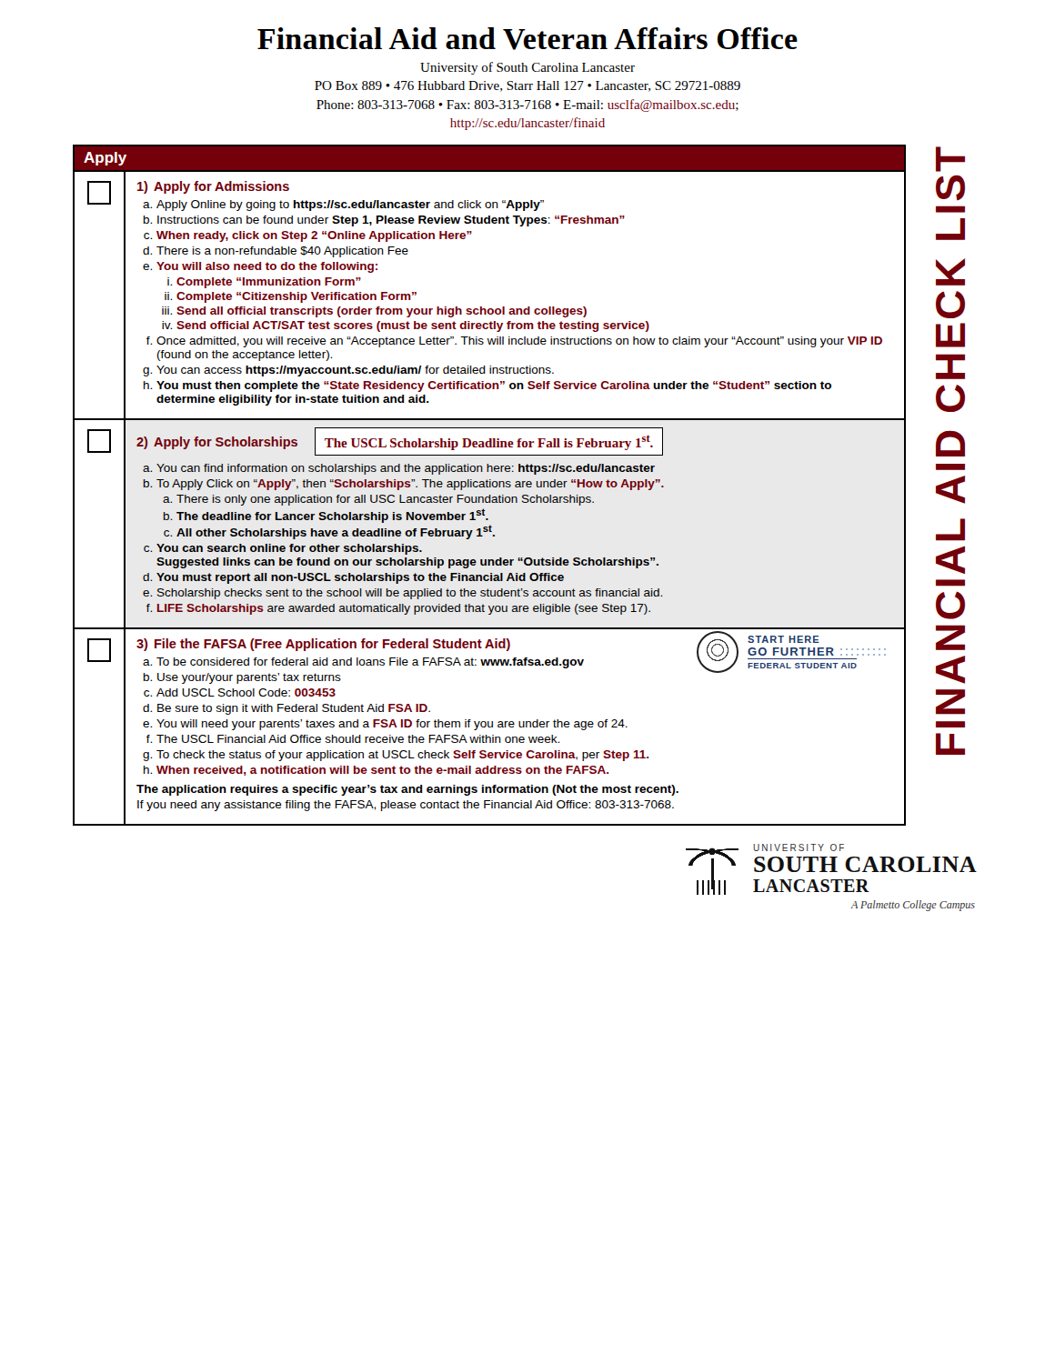Financial Aid and Veteran Affairs Office
University of South Carolina Lancaster
PO Box 889 • 476 Hubbard Drive, Starr Hall 127 • Lancaster, SC 29721-0889
Phone: 803-313-7068 • Fax: 803-313-7168 • E-mail: usclfa@mailbox.sc.edu;
http://sc.edu/lancaster/finaid
Apply
1) Apply for Admissions
Apply Online by going to https://sc.edu/lancaster and click on “Apply”
Instructions can be found under Step 1, Please Review Student Types: “Freshman”
When ready, click on Step 2 “Online Application Here”
There is a non-refundable $40 Application Fee
You will also need to do the following:
Complete “Immunization Form”
Complete “Citizenship Verification Form”
Send all official transcripts (order from your high school and colleges)
Send official ACT/SAT test scores (must be sent directly from the testing service)
Once admitted, you will receive an “Acceptance Letter”. This will include instructions on how to claim your “Account” using your VIP ID (found on the acceptance letter).
You can access https://myaccount.sc.edu/iam/ for detailed instructions.
You must then complete the “State Residency Certification” on Self Service Carolina under the “Student” section to determine eligibility for in-state tuition and aid.
2) Apply for Scholarships The USCL Scholarship Deadline for Fall is February 1st.
You can find information on scholarships and the application here: https://sc.edu/lancaster
To Apply Click on “Apply”, then “Scholarships”. The applications are under “How to Apply”.
There is only one application for all USC Lancaster Foundation Scholarships.
The deadline for Lancer Scholarship is November 1st.
All other Scholarships have a deadline of February 1st.
You can search online for other scholarships.
Suggested links can be found on our scholarship page under “Outside Scholarships”.
You must report all non-USCL scholarships to the Financial Aid Office
Scholarship checks sent to the school will be applied to the student’s account as financial aid.
LIFE Scholarships are awarded automatically provided that you are eligible (see Step 17).
3) File the FAFSA (Free Application for Federal Student Aid)
START HERE
GO FURTHER
FEDERAL STUDENT AID
To be considered for federal aid and loans File a FAFSA at: www.fafsa.ed.gov
Use your/your parents’ tax returns
Add USCL School Code: 003453
Be sure to sign it with Federal Student Aid FSA ID.
You will need your parents’ taxes and a FSA ID for them if you are under the age of 24.
The USCL Financial Aid Office should receive the FAFSA within one week.
To check the status of your application at USCL check Self Service Carolina, per Step 11.
When received, a notification will be sent to the e-mail address on the FAFSA.
The application requires a specific year’s tax and earnings information (Not the most recent).
If you need any assistance filing the FAFSA, please contact the Financial Aid Office: 803-313-7068.
FINANCIAL AID CHECK LIST
UNIVERSITY OF
SOUTH CAROLINA
LANCASTER
A Palmetto College Campus